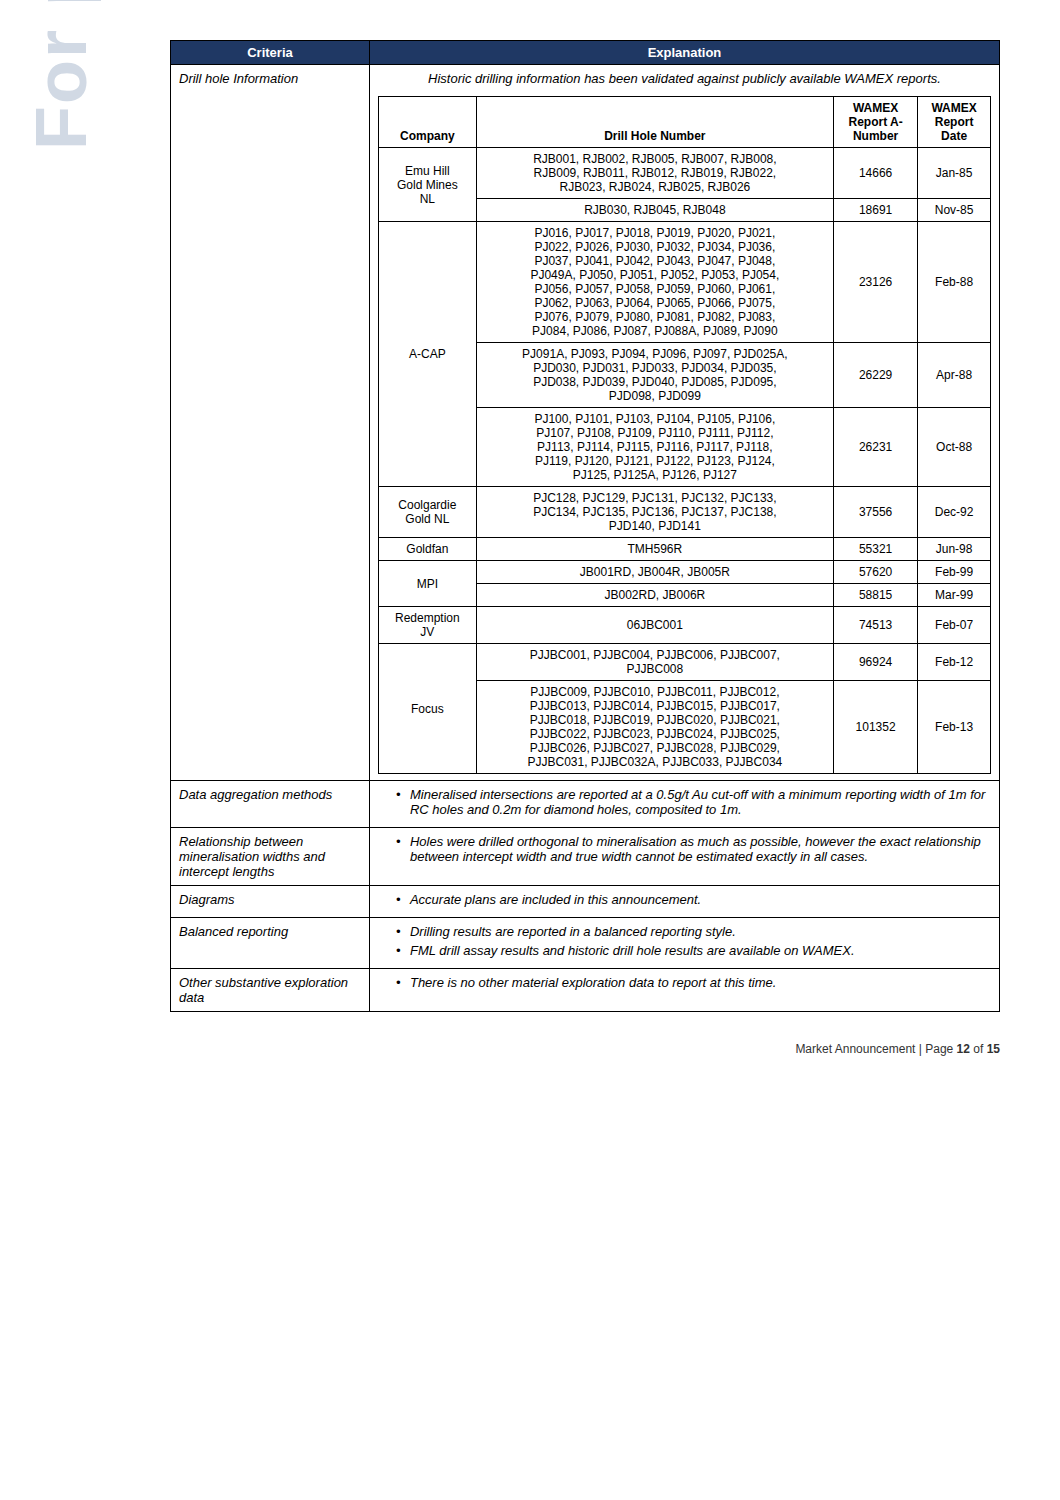For personal use only
| Criteria | Explanation |
| --- | --- |
| Drill hole Information | Historic drilling information has been validated against publicly available WAMEX reports. / Company / Drill Hole Number / WAMEX Report A- Number / WAMEX Report Date / / --- / --- / --- / --- / / Emu Hill Gold Mines NL / RJB001, RJB002, RJB005, RJB007, RJB008, RJB009, RJB011, RJB012, RJB019, RJB022, RJB023, RJB024, RJB025, RJB026 / 14666 / Jan-85 / / RJB030, RJB045, RJB048 / 18691 / Nov-85 / / A-CAP / PJ016, PJ017, PJ018, PJ019, PJ020, PJ021, PJ022, PJ026, PJ030, PJ032, PJ034, PJ036, PJ037, PJ041, PJ042, PJ043, PJ047, PJ048, PJ049A, PJ050, PJ051, PJ052, PJ053, PJ054, PJ056, PJ057, PJ058, PJ059, PJ060, PJ061, PJ062, PJ063, PJ064, PJ065, PJ066, PJ075, PJ076, PJ079, PJ080, PJ081, PJ082, PJ083, PJ084, PJ086, PJ087, PJ088A, PJ089, PJ090 / 23126 / Feb-88 / / PJ091A, PJ093, PJ094, PJ096, PJ097, PJD025A, PJD030, PJD031, PJD033, PJD034, PJD035, PJD038, PJD039, PJD040, PJD085, PJD095, PJD098, PJD099 / 26229 / Apr-88 / / PJ100, PJ101, PJ103, PJ104, PJ105, PJ106, PJ107, PJ108, PJ109, PJ110, PJ111, PJ112, PJ113, PJ114, PJ115, PJ116, PJ117, PJ118, PJ119, PJ120, PJ121, PJ122, PJ123, PJ124, PJ125, PJ125A, PJ126, PJ127 / 26231 / Oct-88 / / Coolgardie Gold NL / PJC128, PJC129, PJC131, PJC132, PJC133, PJC134, PJC135, PJC136, PJC137, PJC138, PJD140, PJD141 / 37556 / Dec-92 / / Goldfan / TMH596R / 55321 / Jun-98 / / MPI / JB001RD, JB004R, JB005R / 57620 / Feb-99 / / JB002RD, JB006R / 58815 / Mar-99 / / Redemption JV / 06JBC001 / 74513 / Feb-07 / / Focus / PJJBC001, PJJBC004, PJJBC006, PJJBC007, PJJBC008 / 96924 / Feb-12 / / PJJBC009, PJJBC010, PJJBC011, PJJBC012, PJJBC013, PJJBC014, PJJBC015, PJJBC017, PJJBC018, PJJBC019, PJJBC020, PJJBC021, PJJBC022, PJJBC023, PJJBC024, PJJBC025, PJJBC026, PJJBC027, PJJBC028, PJJBC029, PJJBC031, PJJBC032A, PJJBC033, PJJBC034 / 101352 / Feb-13 / |
| Data aggregation methods | Mineralised intersections are reported at a 0.5g/t Au cut-off with a minimum reporting width of 1m for RC holes and 0.2m for diamond holes, composited to 1m. |
| Relationship between mineralisation widths and intercept lengths | Holes were drilled orthogonal to mineralisation as much as possible, however the exact relationship between intercept width and true width cannot be estimated exactly in all cases. |
| Diagrams | Accurate plans are included in this announcement. |
| Balanced reporting | Drilling results are reported in a balanced reporting style. FML drill assay results and historic drill hole results are available on WAMEX. |
| Other substantive exploration data | There is no other material exploration data to report at this time. |
Market Announcement | Page 12 of 15